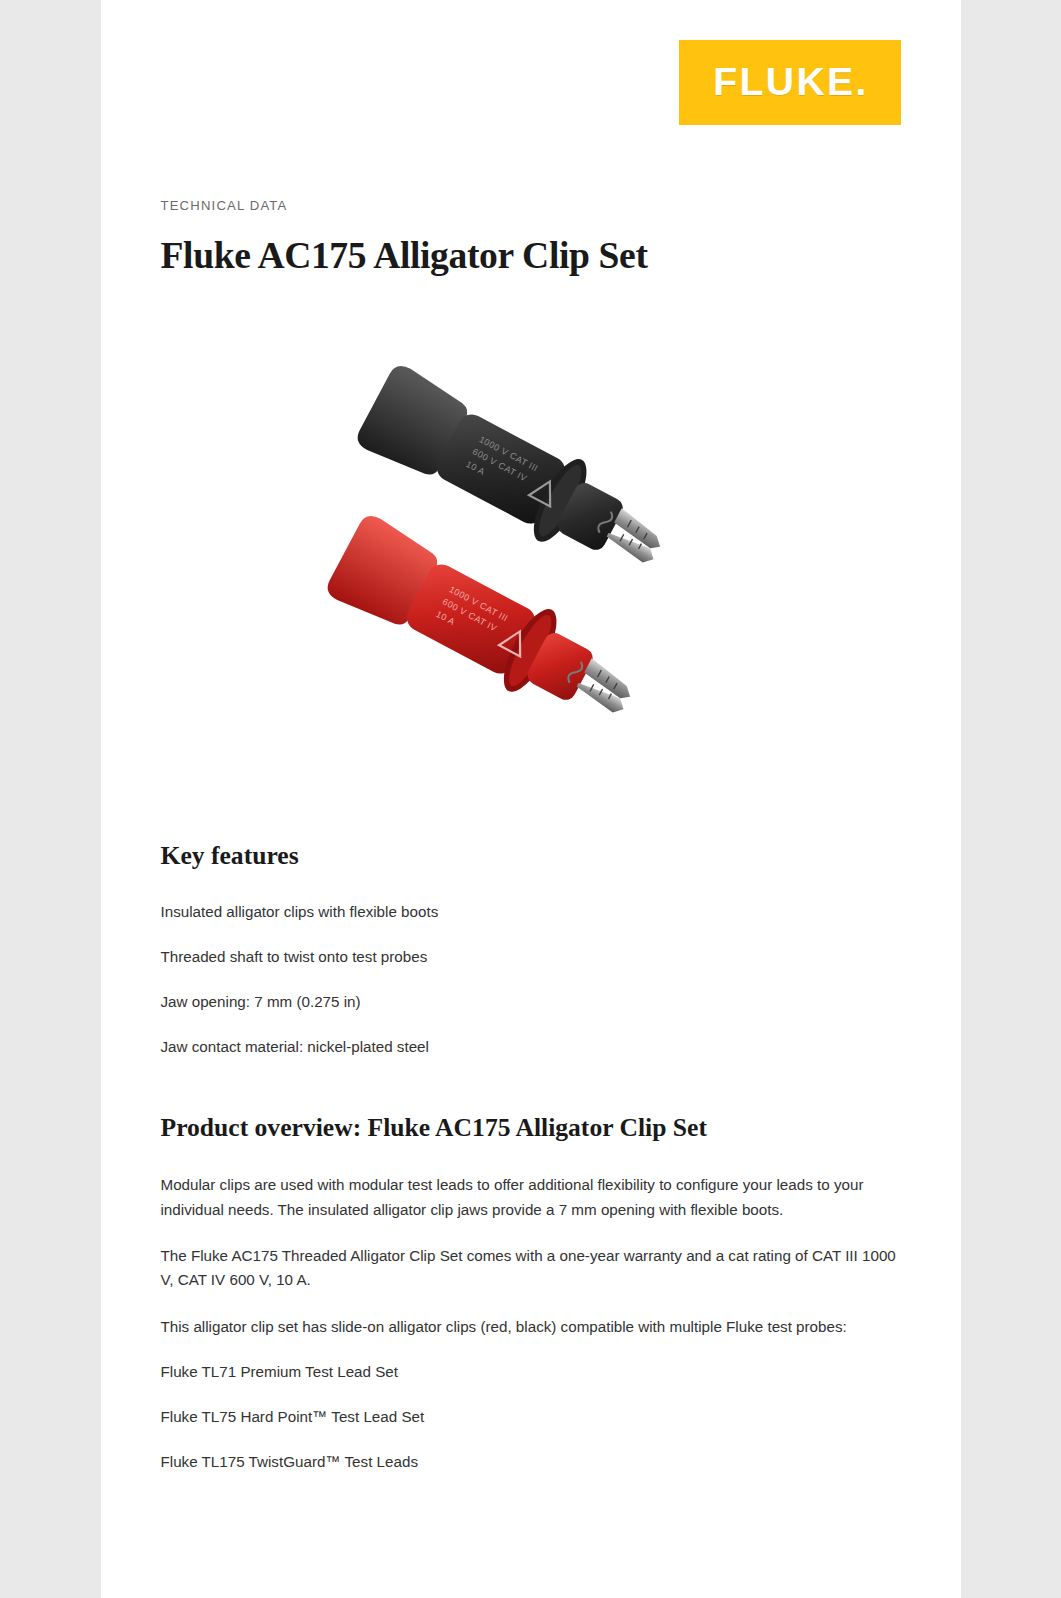FLUKE.
Technical Data
Fluke AC175 Alligator Clip Set
1000 V CAT III 600 V CAT IV 10 A 1000 V CAT III 600 V CAT IV 10 A
Key features
Insulated alligator clips with flexible boots
Threaded shaft to twist onto test probes
Jaw opening: 7 mm (0.275 in)
Jaw contact material: nickel-plated steel
Product overview: Fluke AC175 Alligator Clip Set
Modular clips are used with modular test leads to offer additional flexibility to configure your leads to your individual needs. The insulated alligator clip jaws provide a 7 mm opening with flexible boots.
The Fluke AC175 Threaded Alligator Clip Set comes with a one-year warranty and a cat rating of CAT III 1000 V, CAT IV 600 V, 10 A.
This alligator clip set has slide-on alligator clips (red, black) compatible with multiple Fluke test probes:
Fluke TL71 Premium Test Lead Set
Fluke TL75 Hard Point™ Test Lead Set
Fluke TL175 TwistGuard™ Test Leads